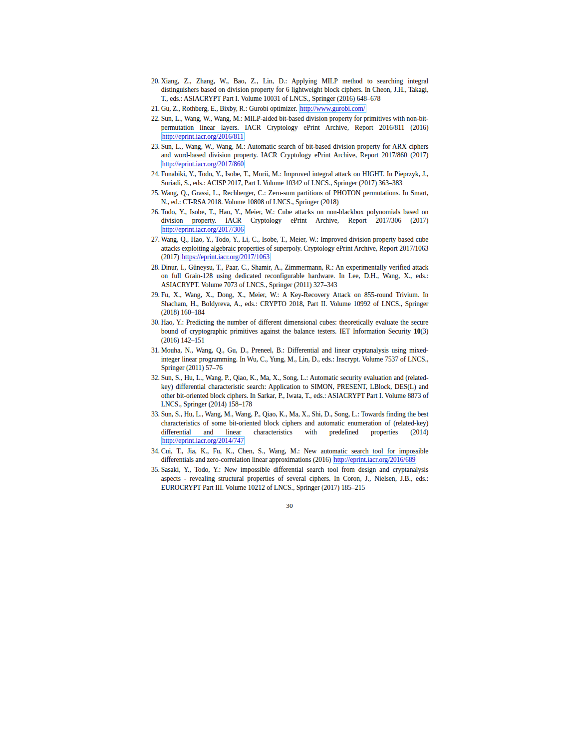20. Xiang, Z., Zhang, W., Bao, Z., Lin, D.: Applying MILP method to searching integral distinguishers based on division property for 6 lightweight block ciphers. In Cheon, J.H., Takagi, T., eds.: ASIACRYPT Part I. Volume 10031 of LNCS., Springer (2016) 648–678
21. Gu, Z., Rothberg, E., Bixby, R.: Gurobi optimizer. http://www.gurobi.com/
22. Sun, L., Wang, W., Wang, M.: MILP-aided bit-based division property for primitives with non-bit-permutation linear layers. IACR Cryptology ePrint Archive, Report 2016/811 (2016) http://eprint.iacr.org/2016/811
23. Sun, L., Wang, W., Wang, M.: Automatic search of bit-based division property for ARX ciphers and word-based division property. IACR Cryptology ePrint Archive, Report 2017/860 (2017) http://eprint.iacr.org/2017/860
24. Funabiki, Y., Todo, Y., Isobe, T., Morii, M.: Improved integral attack on HIGHT. In Pieprzyk, J., Suriadi, S., eds.: ACISP 2017, Part I. Volume 10342 of LNCS., Springer (2017) 363–383
25. Wang, Q., Grassi, L., Rechberger, C.: Zero-sum partitions of PHOTON permutations. In Smart, N., ed.: CT-RSA 2018. Volume 10808 of LNCS., Springer (2018)
26. Todo, Y., Isobe, T., Hao, Y., Meier, W.: Cube attacks on non-blackbox polynomials based on division property. IACR Cryptology ePrint Archive, Report 2017/306 (2017) http://eprint.iacr.org/2017/306
27. Wang, Q., Hao, Y., Todo, Y., Li, C., Isobe, T., Meier, W.: Improved division property based cube attacks exploiting algebraic properties of superpoly. Cryptology ePrint Archive, Report 2017/1063 (2017) https://eprint.iacr.org/2017/1063
28. Dinur, I., Güneysu, T., Paar, C., Shamir, A., Zimmermann, R.: An experimentally verified attack on full Grain-128 using dedicated reconfigurable hardware. In Lee, D.H., Wang, X., eds.: ASIACRYPT. Volume 7073 of LNCS., Springer (2011) 327–343
29. Fu, X., Wang, X., Dong, X., Meier, W.: A Key-Recovery Attack on 855-round Trivium. In Shacham, H., Boldyreva, A., eds.: CRYPTO 2018, Part II. Volume 10992 of LNCS., Springer (2018) 160–184
30. Hao, Y.: Predicting the number of different dimensional cubes: theoretically evaluate the secure bound of cryptographic primitives against the balance testers. IET Information Security 10(3) (2016) 142–151
31. Mouha, N., Wang, Q., Gu, D., Preneel, B.: Differential and linear cryptanalysis using mixed-integer linear programming. In Wu, C., Yung, M., Lin, D., eds.: Inscrypt. Volume 7537 of LNCS., Springer (2011) 57–76
32. Sun, S., Hu, L., Wang, P., Qiao, K., Ma, X., Song, L.: Automatic security evaluation and (related-key) differential characteristic search: Application to SIMON, PRESENT, LBlock, DES(L) and other bit-oriented block ciphers. In Sarkar, P., Iwata, T., eds.: ASIACRYPT Part I. Volume 8873 of LNCS., Springer (2014) 158–178
33. Sun, S., Hu, L., Wang, M., Wang, P., Qiao, K., Ma, X., Shi, D., Song, L.: Towards finding the best characteristics of some bit-oriented block ciphers and automatic enumeration of (related-key) differential and linear characteristics with predefined properties (2014) http://eprint.iacr.org/2014/747
34. Cui, T., Jia, K., Fu, K., Chen, S., Wang, M.: New automatic search tool for impossible differentials and zero-correlation linear approximations (2016) http://eprint.iacr.org/2016/689
35. Sasaki, Y., Todo, Y.: New impossible differential search tool from design and cryptanalysis aspects - revealing structural properties of several ciphers. In Coron, J., Nielsen, J.B., eds.: EUROCRYPT Part III. Volume 10212 of LNCS., Springer (2017) 185–215
30